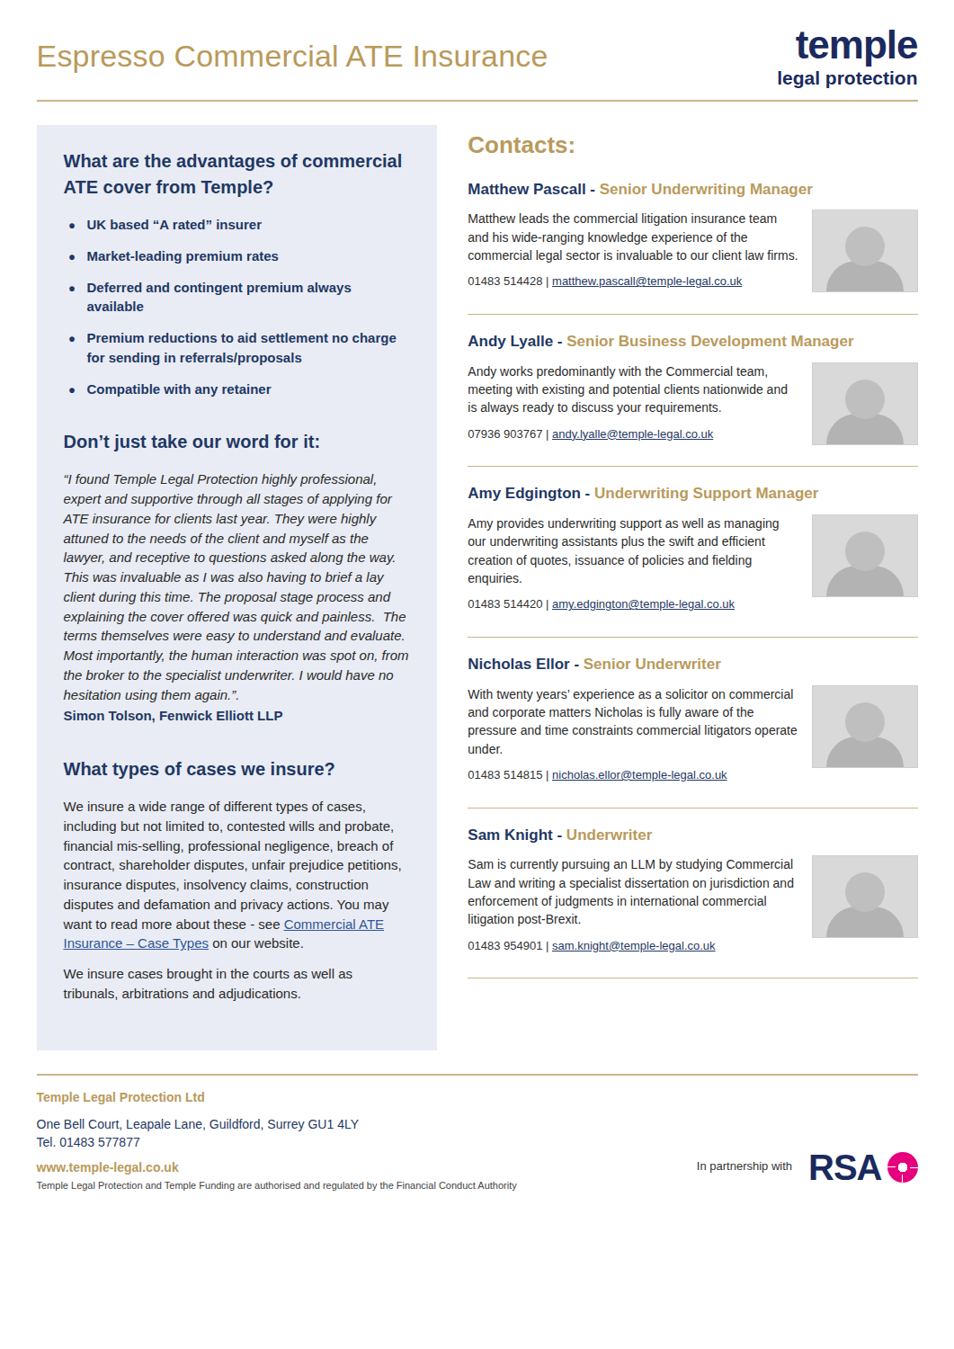Espresso Commercial ATE Insurance
temple
legal protection
What are the advantages of commercial ATE cover from Temple?
UK based “A rated” insurer
Market-leading premium rates
Deferred and contingent premium always available
Premium reductions to aid settlement no charge for sending in referrals/proposals
Compatible with any retainer
Don’t just take our word for it:
“I found Temple Legal Protection highly professional, expert and supportive through all stages of applying for ATE insurance for clients last year. They were highly attuned to the needs of the client and myself as the lawyer, and receptive to questions asked along the way. This was invaluable as I was also having to brief a lay client during this time. The proposal stage process and explaining the cover offered was quick and painless. The terms themselves were easy to understand and evaluate. Most importantly, the human interaction was spot on, from the broker to the specialist underwriter. I would have no hesitation using them again.”. Simon Tolson, Fenwick Elliott LLP
What types of cases we insure?
We insure a wide range of different types of cases, including but not limited to, contested wills and probate, financial mis-selling, professional negligence, breach of contract, shareholder disputes, unfair prejudice petitions, insurance disputes, insolvency claims, construction disputes and defamation and privacy actions. You may want to read more about these - see Commercial ATE Insurance – Case Types on our website.
We insure cases brought in the courts as well as tribunals, arbitrations and adjudications.
Contacts:
Matthew Pascall - Senior Underwriting Manager
Matthew leads the commercial litigation insurance team and his wide-ranging knowledge experience of the commercial legal sector is invaluable to our client law firms.
01483 514428 | matthew.pascall@temple-legal.co.uk
Andy Lyalle - Senior Business Development Manager
Andy works predominantly with the Commercial team, meeting with existing and potential clients nationwide and is always ready to discuss your requirements.
07936 903767 | andy.lyalle@temple-legal.co.uk
Amy Edgington - Underwriting Support Manager
Amy provides underwriting support as well as managing our underwriting assistants plus the swift and efficient creation of quotes, issuance of policies and fielding enquiries.
01483 514420 | amy.edgington@temple-legal.co.uk
Nicholas Ellor - Senior Underwriter
With twenty years’ experience as a solicitor on commercial and corporate matters Nicholas is fully aware of the pressure and time constraints commercial litigators operate under.
01483 514815 | nicholas.ellor@temple-legal.co.uk
Sam Knight - Underwriter
Sam is currently pursuing an LLM by studying Commercial Law and writing a specialist dissertation on jurisdiction and enforcement of judgments in international commercial litigation post-Brexit.
01483 954901 | sam.knight@temple-legal.co.uk
Temple Legal Protection Ltd
One Bell Court, Leapale Lane, Guildford, Surrey GU1 4LY
Tel. 01483 577877
www.temple-legal.co.uk
Temple Legal Protection and Temple Funding are authorised and regulated by the Financial Conduct Authority
In partnership with
RSA